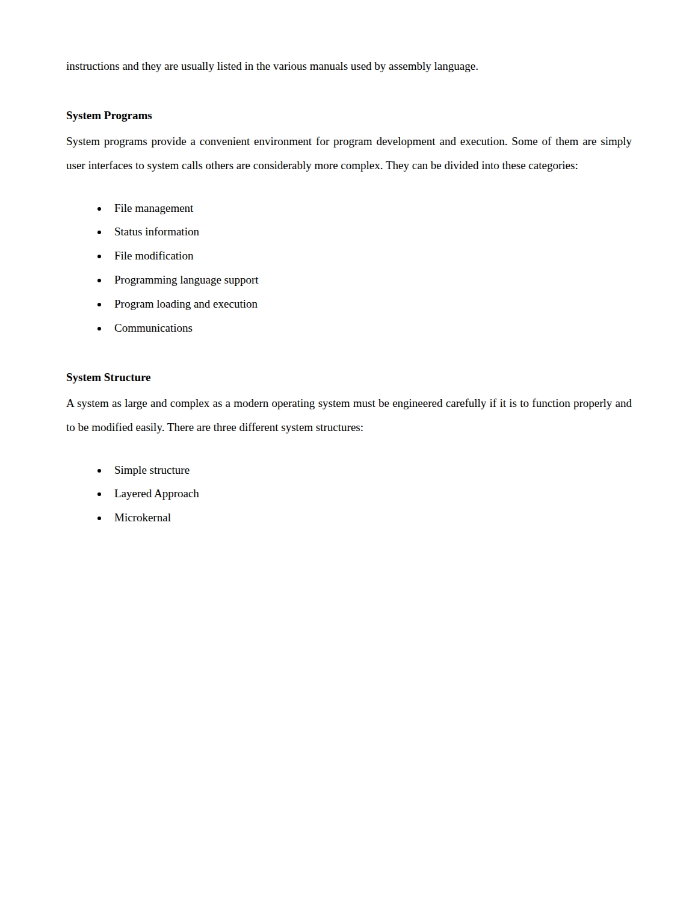instructions and they are usually listed in the various manuals used by assembly language.
System Programs
System programs provide a convenient environment for program development and execution. Some of them are simply user interfaces to system calls others are considerably more complex. They can be divided into these categories:
File management
Status information
File modification
Programming language support
Program loading and execution
Communications
System Structure
A system as large and complex as a modern operating system must be engineered carefully if it is to function properly and to be modified easily. There are three different system structures:
Simple structure
Layered Approach
Microkernal